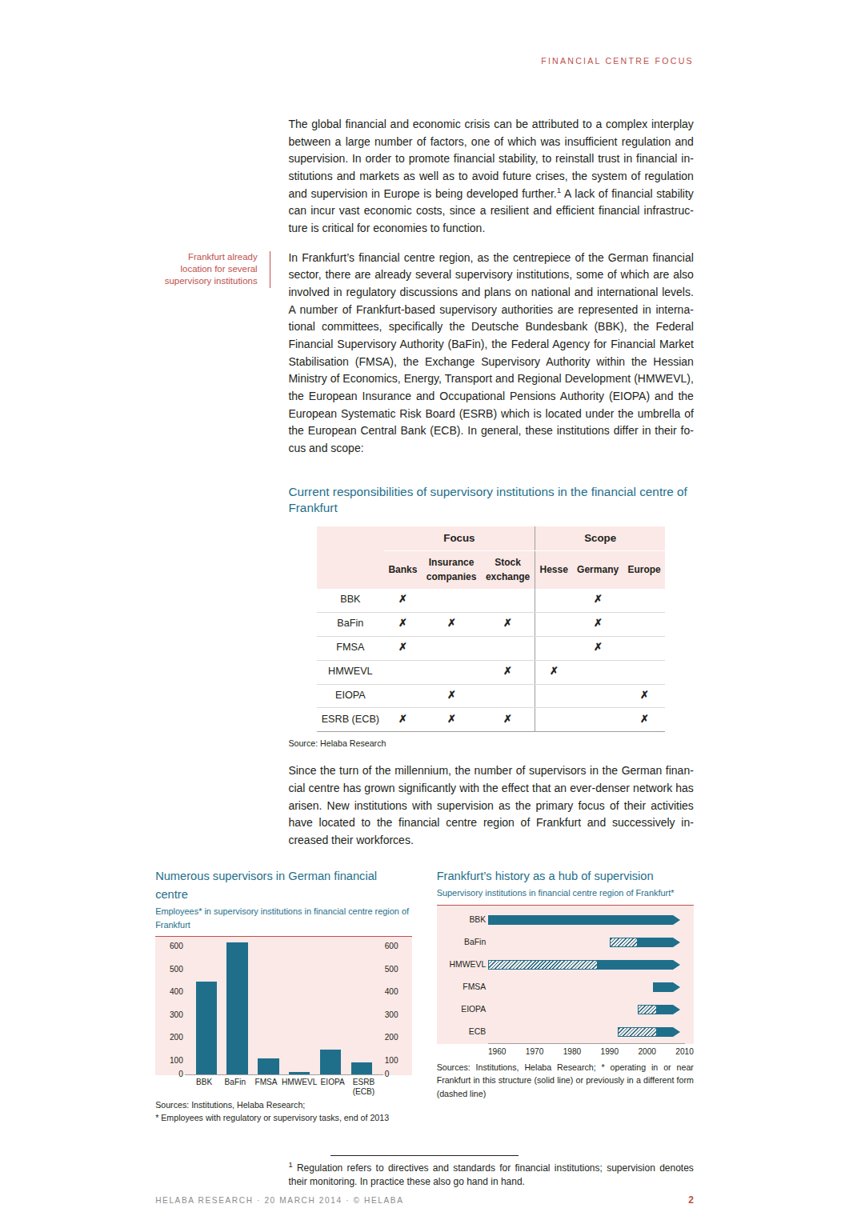FINANCIAL CENTRE FOCUS
The global financial and economic crisis can be attributed to a complex interplay between a large number of factors, one of which was insufficient regulation and supervision. In order to promote financial stability, to reinstall trust in financial institutions and markets as well as to avoid future crises, the system of regulation and supervision in Europe is being developed further.1 A lack of financial stability can incur vast economic costs, since a resilient and efficient financial infrastructure is critical for economies to function.
Frankfurt already location for several supervisory institutions
In Frankfurt’s financial centre region, as the centrepiece of the German financial sector, there are already several supervisory institutions, some of which are also involved in regulatory discussions and plans on national and international levels. A number of Frankfurt-based supervisory authorities are represented in international committees, specifically the Deutsche Bundesbank (BBK), the Federal Financial Supervisory Authority (BaFin), the Federal Agency for Financial Market Stabilisation (FMSA), the Exchange Supervisory Authority within the Hessian Ministry of Economics, Energy, Transport and Regional Development (HMWEVL), the European Insurance and Occupational Pensions Authority (EIOPA) and the European Systematic Risk Board (ESRB) which is located under the umbrella of the European Central Bank (ECB). In general, these institutions differ in their focus and scope:
Current responsibilities of supervisory institutions in the financial centre of Frankfurt
| | Focus | Scope |
| --- | --- | --- |
| | Banks | Insurance companies | Stock exchange | Hesse | Germany | Europe |
| BBK | ✗ | | | | ✗ | |
| BaFin | ✗ | ✗ | ✗ | | ✗ | |
| FMSA | ✗ | | | | ✗ | |
| HMWEVL | | | ✗ | ✗ | | |
| EIOPA | | ✗ | | | | ✗ |
| ESRB (ECB) | ✗ | ✗ | ✗ | | | ✗ |
Source: Helaba Research
Since the turn of the millennium, the number of supervisors in the German financial centre has grown significantly with the effect that an ever-denser network has arisen. New institutions with supervision as the primary focus of their activities have located to the financial centre region of Frankfurt and successively increased their workforces.
Numerous supervisors in German financial centre
Employees* in supervisory institutions in financial centre region of Frankfurt
600 500 400 300 200 100 0
600 500 400 300 200 100 0
BBK BaFin FMSA HMWEVL EIOPA ESRB
(ECB)
Sources: Institutions, Helaba Research;
* Employees with regulatory or supervisory tasks, end of 2013
Frankfurt’s history as a hub of supervision
Supervisory institutions in financial centre region of Frankfurt*
BBK
BaFin
HMWEVL
FMSA
EIOPA
ECB
196019701980199020002010
Sources: Institutions, Helaba Research; * operating in or near Frankfurt in this structure (solid line) or previously in a different form (dashed line)
1 Regulation refers to directives and standards for financial institutions; supervision denotes their monitoring. In practice these also go hand in hand.
HELABA RESEARCH · 20 MARCH 2014 · © HELABA
2